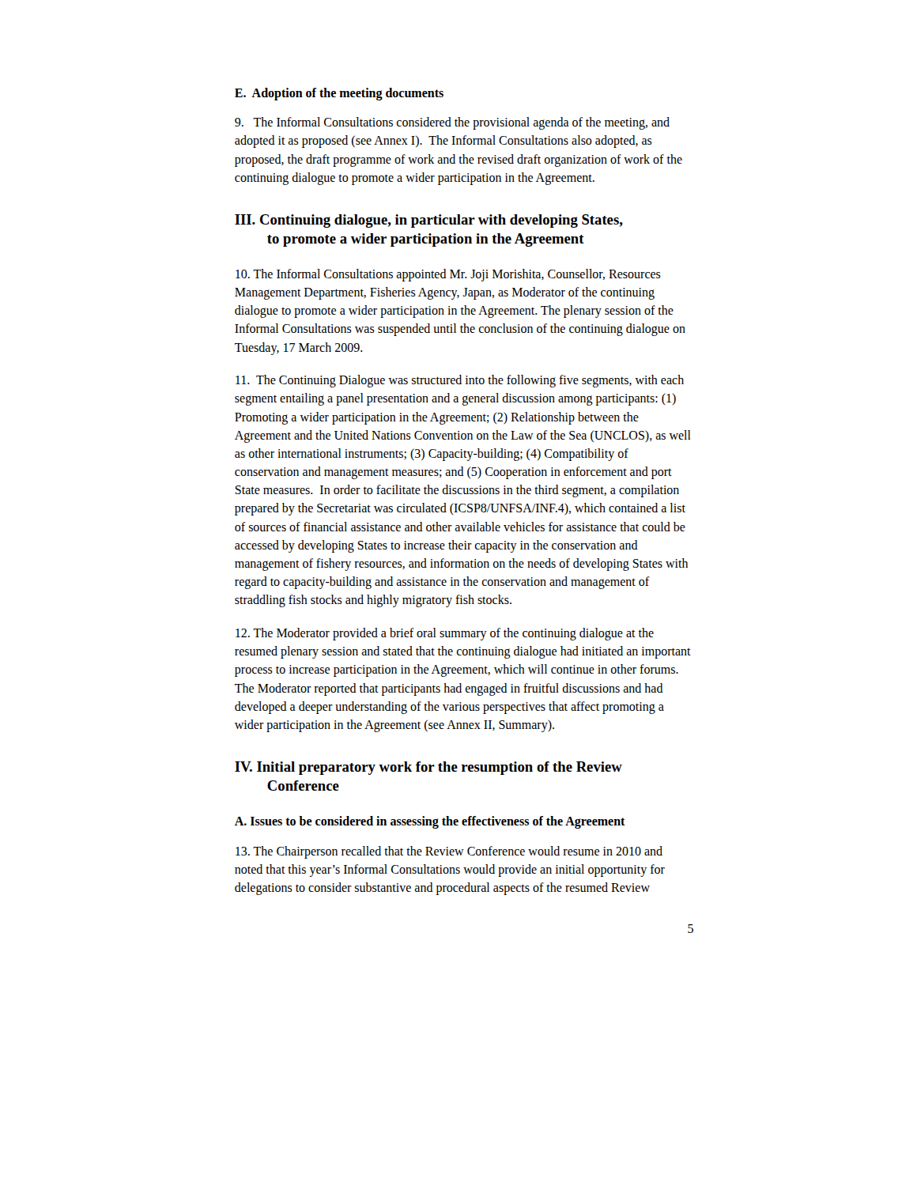E. Adoption of the meeting documents
9. The Informal Consultations considered the provisional agenda of the meeting, and adopted it as proposed (see Annex I). The Informal Consultations also adopted, as proposed, the draft programme of work and the revised draft organization of work of the continuing dialogue to promote a wider participation in the Agreement.
III. Continuing dialogue, in particular with developing States,to promote a wider participation in the Agreement
10. The Informal Consultations appointed Mr. Joji Morishita, Counsellor, Resources Management Department, Fisheries Agency, Japan, as Moderator of the continuing dialogue to promote a wider participation in the Agreement. The plenary session of the Informal Consultations was suspended until the conclusion of the continuing dialogue on Tuesday, 17 March 2009.
11. The Continuing Dialogue was structured into the following five segments, with each segment entailing a panel presentation and a general discussion among participants: (1) Promoting a wider participation in the Agreement; (2) Relationship between the Agreement and the United Nations Convention on the Law of the Sea (UNCLOS), as well as other international instruments; (3) Capacity-building; (4) Compatibility of conservation and management measures; and (5) Cooperation in enforcement and port State measures. In order to facilitate the discussions in the third segment, a compilation prepared by the Secretariat was circulated (ICSP8/UNFSA/INF.4), which contained a list of sources of financial assistance and other available vehicles for assistance that could be accessed by developing States to increase their capacity in the conservation and management of fishery resources, and information on the needs of developing States with regard to capacity-building and assistance in the conservation and management of straddling fish stocks and highly migratory fish stocks.
12. The Moderator provided a brief oral summary of the continuing dialogue at the resumed plenary session and stated that the continuing dialogue had initiated an important process to increase participation in the Agreement, which will continue in other forums. The Moderator reported that participants had engaged in fruitful discussions and had developed a deeper understanding of the various perspectives that affect promoting a wider participation in the Agreement (see Annex II, Summary).
IV. Initial preparatory work for the resumption of the ReviewConference
A. Issues to be considered in assessing the effectiveness of the Agreement
13. The Chairperson recalled that the Review Conference would resume in 2010 and noted that this year’s Informal Consultations would provide an initial opportunity for delegations to consider substantive and procedural aspects of the resumed Review
5